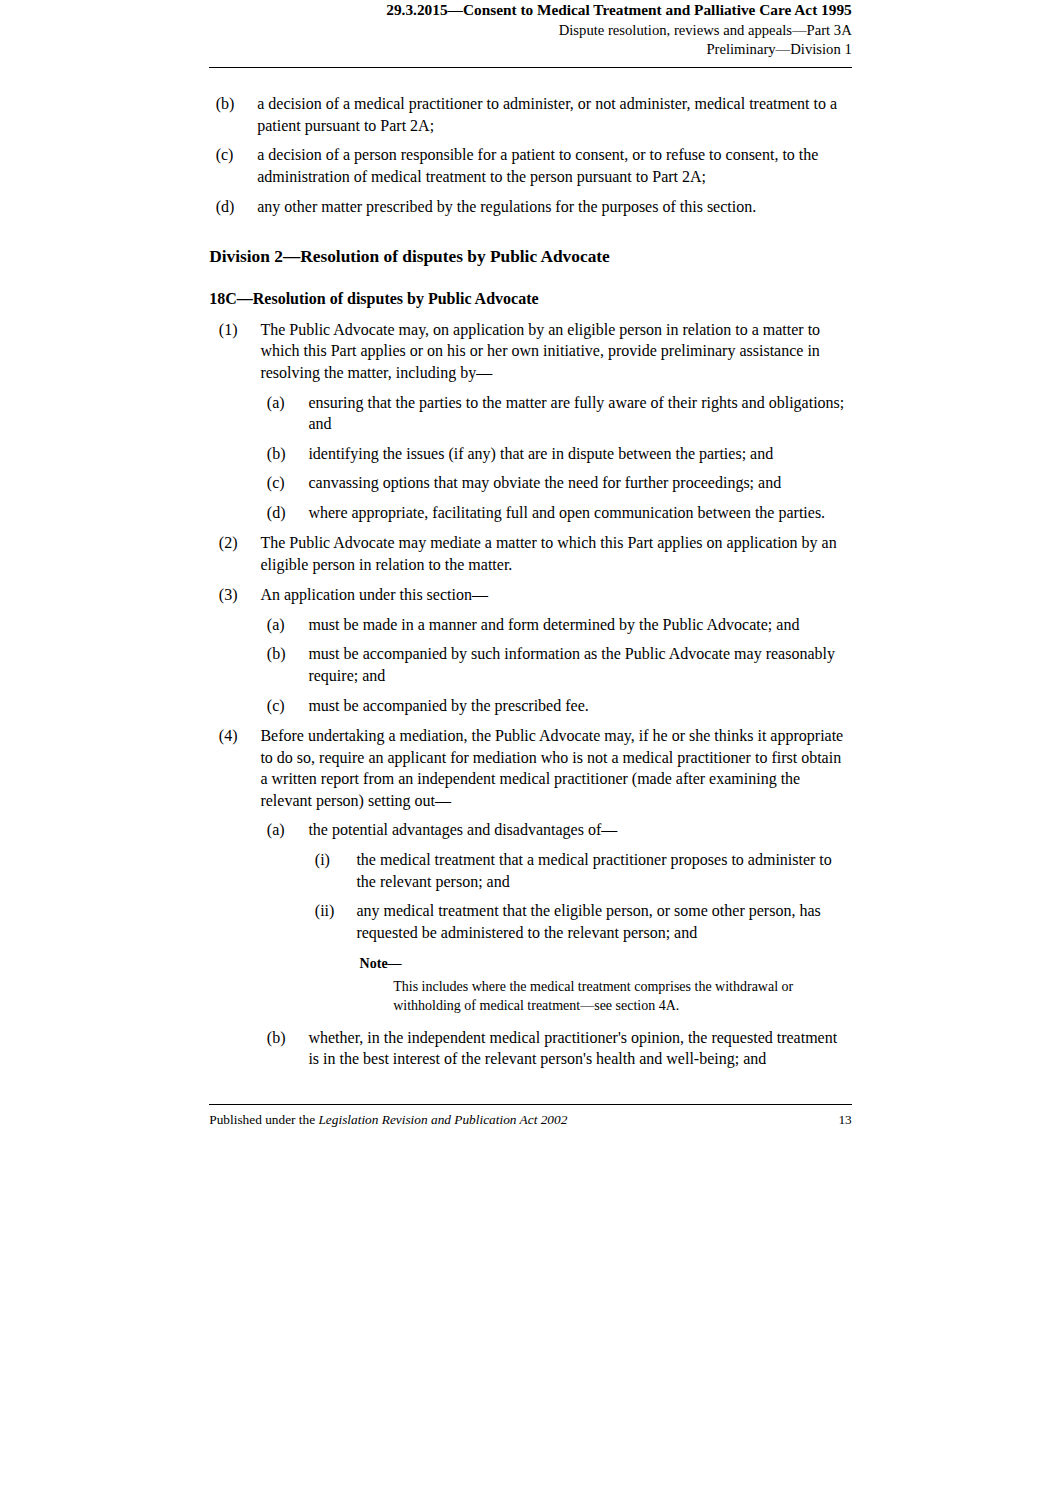29.3.2015—Consent to Medical Treatment and Palliative Care Act 1995
Dispute resolution, reviews and appeals—Part 3A
Preliminary—Division 1
(b) a decision of a medical practitioner to administer, or not administer, medical treatment to a patient pursuant to Part 2A;
(c) a decision of a person responsible for a patient to consent, or to refuse to consent, to the administration of medical treatment to the person pursuant to Part 2A;
(d) any other matter prescribed by the regulations for the purposes of this section.
Division 2—Resolution of disputes by Public Advocate
18C—Resolution of disputes by Public Advocate
(1) The Public Advocate may, on application by an eligible person in relation to a matter to which this Part applies or on his or her own initiative, provide preliminary assistance in resolving the matter, including by—
(a) ensuring that the parties to the matter are fully aware of their rights and obligations; and
(b) identifying the issues (if any) that are in dispute between the parties; and
(c) canvassing options that may obviate the need for further proceedings; and
(d) where appropriate, facilitating full and open communication between the parties.
(2) The Public Advocate may mediate a matter to which this Part applies on application by an eligible person in relation to the matter.
(3) An application under this section—
(a) must be made in a manner and form determined by the Public Advocate; and
(b) must be accompanied by such information as the Public Advocate may reasonably require; and
(c) must be accompanied by the prescribed fee.
(4) Before undertaking a mediation, the Public Advocate may, if he or she thinks it appropriate to do so, require an applicant for mediation who is not a medical practitioner to first obtain a written report from an independent medical practitioner (made after examining the relevant person) setting out—
(a) the potential advantages and disadvantages of—
(i) the medical treatment that a medical practitioner proposes to administer to the relevant person; and
(ii) any medical treatment that the eligible person, or some other person, has requested be administered to the relevant person; and
Note—
This includes where the medical treatment comprises the withdrawal or withholding of medical treatment—see section 4A.
(b) whether, in the independent medical practitioner's opinion, the requested treatment is in the best interest of the relevant person's health and well-being; and
Published under the Legislation Revision and Publication Act 2002 13